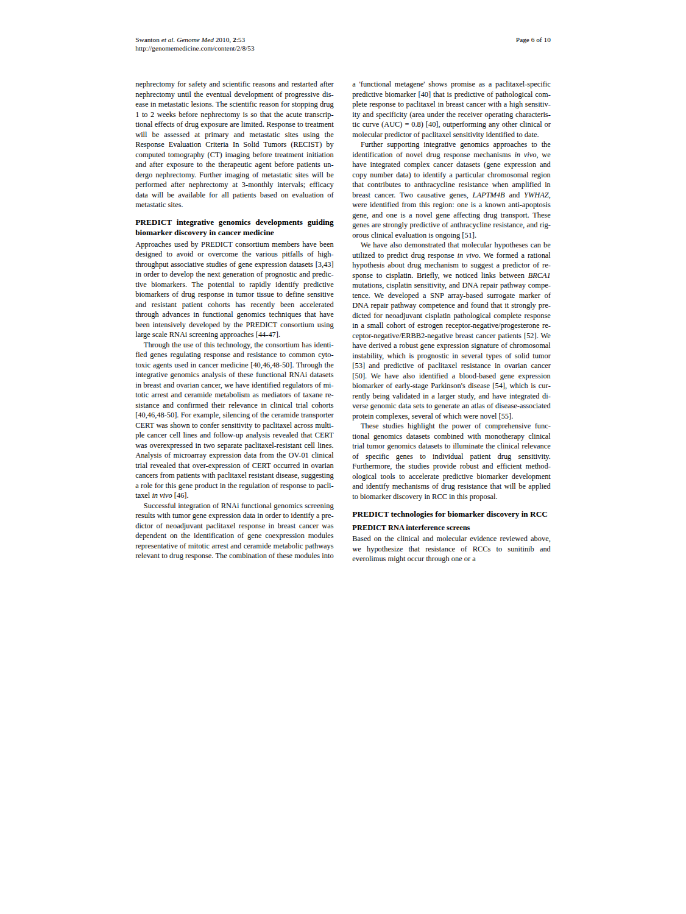Swanton et al. Genome Med 2010, 2:53 http://genomemedicine.com/content/2/8/53
Page 6 of 10
nephrectomy for safety and scientific reasons and restarted after nephrectomy until the eventual development of progressive disease in metastatic lesions. The scientific reason for stopping drug 1 to 2 weeks before nephrectomy is so that the acute transcriptional effects of drug exposure are limited. Response to treatment will be assessed at primary and metastatic sites using the Response Evaluation Criteria In Solid Tumors (RECIST) by computed tomography (CT) imaging before treatment initiation and after exposure to the therapeutic agent before patients undergo nephrectomy. Further imaging of metastatic sites will be performed after nephrectomy at 3-monthly intervals; efficacy data will be available for all patients based on evaluation of metastatic sites.
PREDICT integrative genomics developments guiding biomarker discovery in cancer medicine
Approaches used by PREDICT consortium members have been designed to avoid or overcome the various pitfalls of high-throughput associative studies of gene expression datasets [3,43] in order to develop the next generation of prognostic and predictive biomarkers. The potential to rapidly identify predictive biomarkers of drug response in tumor tissue to define sensitive and resistant patient cohorts has recently been accelerated through advances in functional genomics techniques that have been intensively developed by the PREDICT consortium using large scale RNAi screening approaches [44-47].
Through the use of this technology, the consortium has identified genes regulating response and resistance to common cytotoxic agents used in cancer medicine [40,46,48-50]. Through the integrative genomics analysis of these functional RNAi datasets in breast and ovarian cancer, we have identified regulators of mitotic arrest and ceramide metabolism as mediators of taxane resistance and confirmed their relevance in clinical trial cohorts [40,46,48-50]. For example, silencing of the ceramide transporter CERT was shown to confer sensitivity to paclitaxel across multiple cancer cell lines and follow-up analysis revealed that CERT was overexpressed in two separate paclitaxel-resistant cell lines. Analysis of microarray expression data from the OV-01 clinical trial revealed that over-expression of CERT occurred in ovarian cancers from patients with paclitaxel resistant disease, suggesting a role for this gene product in the regulation of response to paclitaxel in vivo [46].
Successful integration of RNAi functional genomics screening results with tumor gene expression data in order to identify a predictor of neoadjuvant paclitaxel response in breast cancer was dependent on the identification of gene coexpression modules representative of mitotic arrest and ceramide metabolic pathways relevant to drug response. The combination of these modules into a 'functional metagene' shows promise as a paclitaxel-specific predictive biomarker [40] that is predictive of pathological complete response to paclitaxel in breast cancer with a high sensitivity and specificity (area under the receiver operating characteristic curve (AUC) = 0.8) [40], outperforming any other clinical or molecular predictor of paclitaxel sensitivity identified to date.
Further supporting integrative genomics approaches to the identification of novel drug response mechanisms in vivo, we have integrated complex cancer datasets (gene expression and copy number data) to identify a particular chromosomal region that contributes to anthracycline resistance when amplified in breast cancer. Two causative genes, LAPTM4B and YWHAZ, were identified from this region: one is a known anti-apoptosis gene, and one is a novel gene affecting drug transport. These genes are strongly predictive of anthracycline resistance, and rigorous clinical evaluation is ongoing [51].
We have also demonstrated that molecular hypotheses can be utilized to predict drug response in vivo. We formed a rational hypothesis about drug mechanism to suggest a predictor of response to cisplatin. Briefly, we noticed links between BRCA1 mutations, cisplatin sensitivity, and DNA repair pathway competence. We developed a SNP array-based surrogate marker of DNA repair pathway competence and found that it strongly predicted for neoadjuvant cisplatin pathological complete response in a small cohort of estrogen receptor-negative/progesterone receptor-negative/ERBB2-negative breast cancer patients [52]. We have derived a robust gene expression signature of chromosomal instability, which is prognostic in several types of solid tumor [53] and predictive of paclitaxel resistance in ovarian cancer [50]. We have also identified a blood-based gene expression biomarker of early-stage Parkinson's disease [54], which is currently being validated in a larger study, and have integrated diverse genomic data sets to generate an atlas of disease-associated protein complexes, several of which were novel [55].
These studies highlight the power of comprehensive functional genomics datasets combined with monotherapy clinical trial tumor genomics datasets to illuminate the clinical relevance of specific genes to individual patient drug sensitivity. Furthermore, the studies provide robust and efficient methodological tools to accelerate predictive biomarker development and identify mechanisms of drug resistance that will be applied to biomarker discovery in RCC in this proposal.
PREDICT technologies for biomarker discovery in RCC
PREDICT RNA interference screens
Based on the clinical and molecular evidence reviewed above, we hypothesize that resistance of RCCs to sunitinib and everolimus might occur through one or a